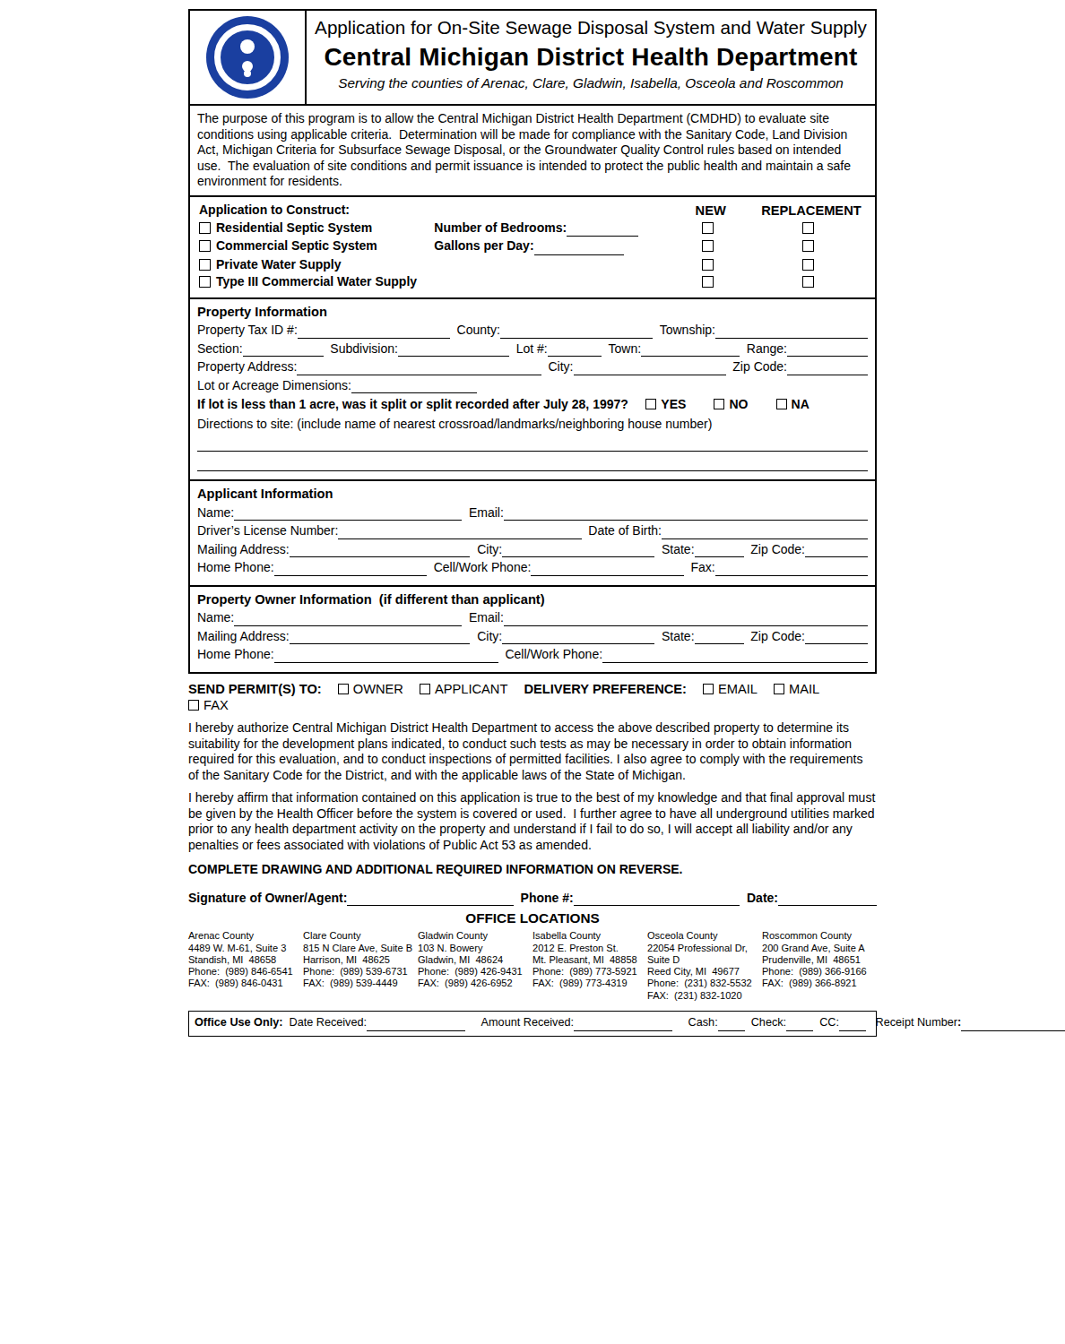Application for On-Site Sewage Disposal System and Water Supply
Central Michigan District Health Department
Serving the counties of Arenac, Clare, Gladwin, Isabella, Osceola and Roscommon
The purpose of this program is to allow the Central Michigan District Health Department (CMDHD) to evaluate site conditions using applicable criteria. Determination will be made for compliance with the Sanitary Code, Land Division Act, Michigan Criteria for Subsurface Sewage Disposal, or the Groundwater Quality Control rules based on intended use. The evaluation of site conditions and permit issuance is intended to protect the public health and maintain a safe environment for residents.
| Application to Construct: | | NEW | REPLACEMENT |
| Residential Septic System | Number of Bedrooms: | | |
| Commercial Septic System | Gallons per Day: | | |
| Private Water Supply | | | |
| Type III Commercial Water Supply | | | |
Property Information
Property Tax ID #: County: Township:
Section: Subdivision: Lot #: Town: Range:
Property Address: City: Zip Code:
Lot or Acreage Dimensions:
If lot is less than 1 acre, was it split or split recorded after July 28, 1997? YES NO NA
Directions to site: (include name of nearest crossroad/landmarks/neighboring house number)
Applicant Information
Name: Email:
Driver’s License Number: Date of Birth:
Mailing Address: City: State: Zip Code:
Home Phone: Cell/Work Phone: Fax:
Property Owner Information (if different than applicant)
Name: Email:
Mailing Address: City: State: Zip Code:
Home Phone: Cell/Work Phone:
SEND PERMIT(S) TO: OWNER APPLICANT DELIVERY PREFERENCE: EMAIL MAIL FAX
I hereby authorize Central Michigan District Health Department to access the above described property to determine its suitability for the development plans indicated, to conduct such tests as may be necessary in order to obtain information required for this evaluation, and to conduct inspections of permitted facilities. I also agree to comply with the requirements of the Sanitary Code for the District, and with the applicable laws of the State of Michigan.
I hereby affirm that information contained on this application is true to the best of my knowledge and that final approval must be given by the Health Officer before the system is covered or used. I further agree to have all underground utilities marked prior to any health department activity on the property and understand if I fail to do so, I will accept all liability and/or any penalties or fees associated with violations of Public Act 53 as amended.
COMPLETE DRAWING AND ADDITIONAL REQUIRED INFORMATION ON REVERSE.
Signature of Owner/Agent: Phone #: Date:
OFFICE LOCATIONS
| Arenac County 4489 W. M-61, Suite 3 Standish, MI 48658 Phone: (989) 846-6541 FAX: (989) 846-0431 | Clare County 815 N Clare Ave, Suite B Harrison, MI 48625 Phone: (989) 539-6731 FAX: (989) 539-4449 | Gladwin County 103 N. Bowery Gladwin, MI 48624 Phone: (989) 426-9431 FAX: (989) 426-6952 | Isabella County 2012 E. Preston St. Mt. Pleasant, MI 48858 Phone: (989) 773-5921 FAX: (989) 773-4319 | Osceola County 22054 Professional Dr, Suite D Reed City, MI 49677 Phone: (231) 832-5532 FAX: (231) 832-1020 | Roscommon County 200 Grand Ave, Suite A Prudenville, MI 48651 Phone: (989) 366-9166 FAX: (989) 366-8921 |
Office Use Only: Date Received: Amount Received: Cash: Check: CC: Receipt Number: